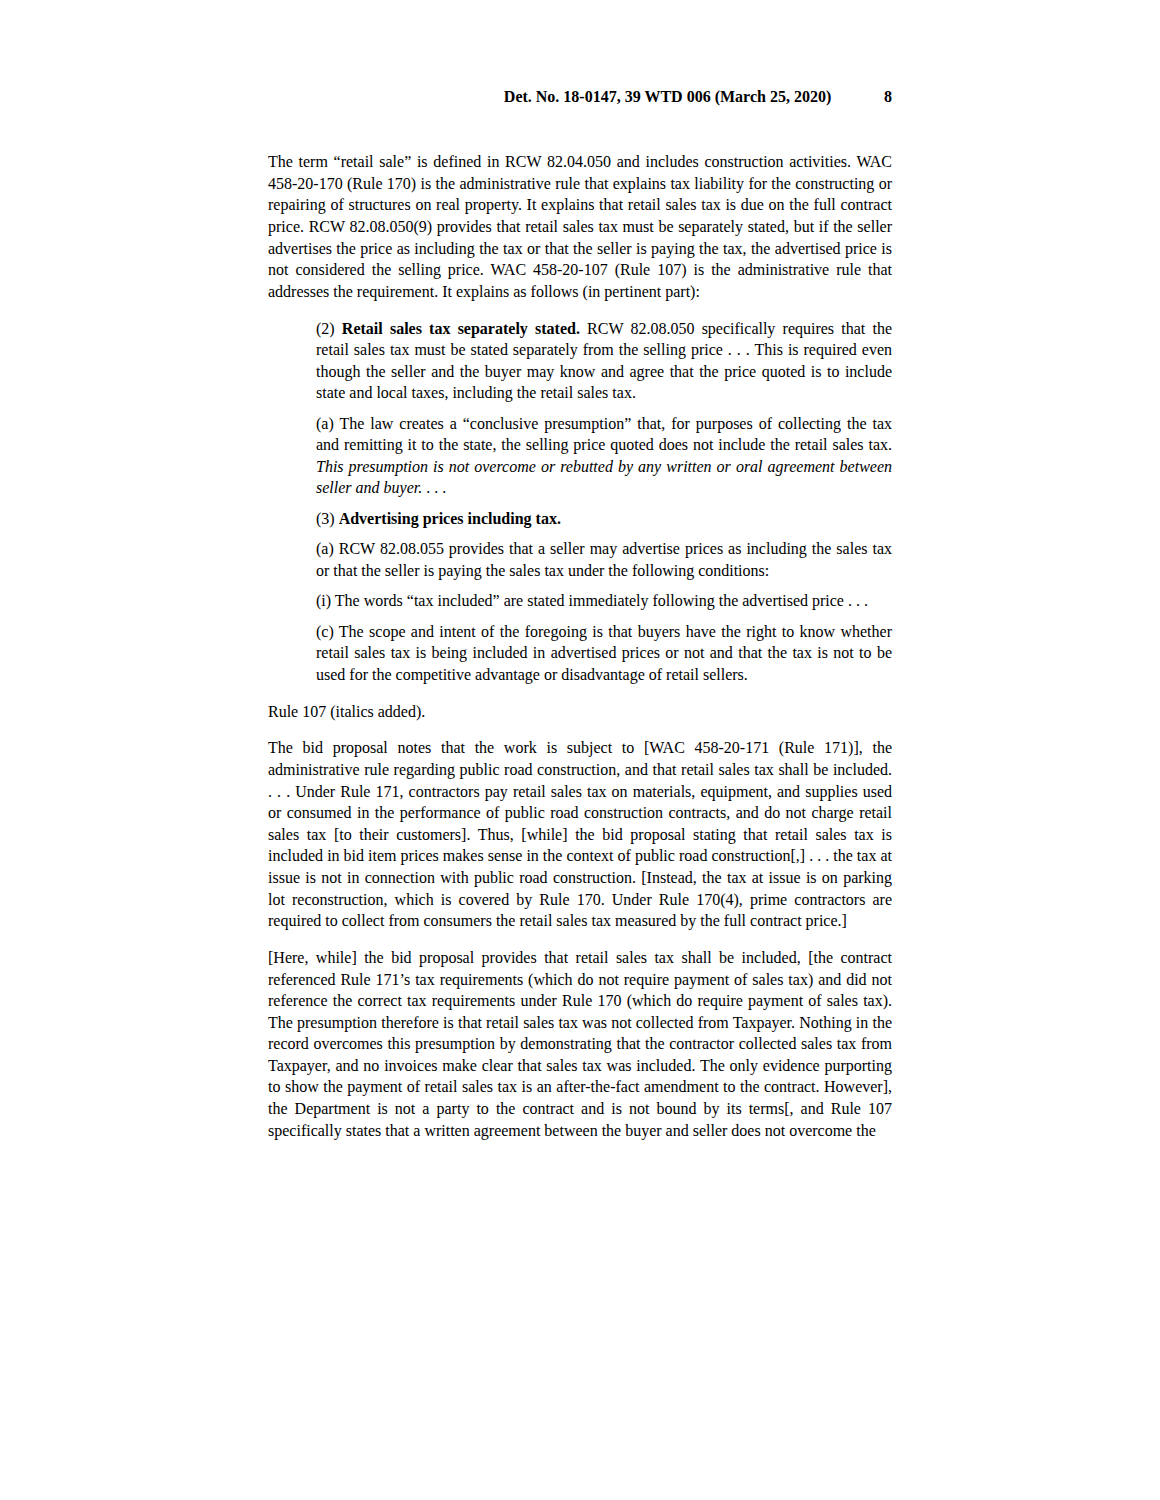Det. No. 18-0147, 39 WTD 006 (March 25, 2020) 8
The term “retail sale” is defined in RCW 82.04.050 and includes construction activities. WAC 458-20-170 (Rule 170) is the administrative rule that explains tax liability for the constructing or repairing of structures on real property. It explains that retail sales tax is due on the full contract price. RCW 82.08.050(9) provides that retail sales tax must be separately stated, but if the seller advertises the price as including the tax or that the seller is paying the tax, the advertised price is not considered the selling price. WAC 458-20-107 (Rule 107) is the administrative rule that addresses the requirement. It explains as follows (in pertinent part):
(2) Retail sales tax separately stated. RCW 82.08.050 specifically requires that the retail sales tax must be stated separately from the selling price . . . This is required even though the seller and the buyer may know and agree that the price quoted is to include state and local taxes, including the retail sales tax.
(a) The law creates a “conclusive presumption” that, for purposes of collecting the tax and remitting it to the state, the selling price quoted does not include the retail sales tax. This presumption is not overcome or rebutted by any written or oral agreement between seller and buyer. . . .
(3) Advertising prices including tax.
(a) RCW 82.08.055 provides that a seller may advertise prices as including the sales tax or that the seller is paying the sales tax under the following conditions:
(i) The words “tax included” are stated immediately following the advertised price . . .
(c) The scope and intent of the foregoing is that buyers have the right to know whether retail sales tax is being included in advertised prices or not and that the tax is not to be used for the competitive advantage or disadvantage of retail sellers.
Rule 107 (italics added).
The bid proposal notes that the work is subject to [WAC 458-20-171 (Rule 171)], the administrative rule regarding public road construction, and that retail sales tax shall be included. . . . Under Rule 171, contractors pay retail sales tax on materials, equipment, and supplies used or consumed in the performance of public road construction contracts, and do not charge retail sales tax [to their customers]. Thus, [while] the bid proposal stating that retail sales tax is included in bid item prices makes sense in the context of public road construction[,] . . . the tax at issue is not in connection with public road construction. [Instead, the tax at issue is on parking lot reconstruction, which is covered by Rule 170. Under Rule 170(4), prime contractors are required to collect from consumers the retail sales tax measured by the full contract price.]
[Here, while] the bid proposal provides that retail sales tax shall be included, [the contract referenced Rule 171’s tax requirements (which do not require payment of sales tax) and did not reference the correct tax requirements under Rule 170 (which do require payment of sales tax). The presumption therefore is that retail sales tax was not collected from Taxpayer. Nothing in the record overcomes this presumption by demonstrating that the contractor collected sales tax from Taxpayer, and no invoices make clear that sales tax was included. The only evidence purporting to show the payment of retail sales tax is an after-the-fact amendment to the contract. However], the Department is not a party to the contract and is not bound by its terms[, and Rule 107 specifically states that a written agreement between the buyer and seller does not overcome the